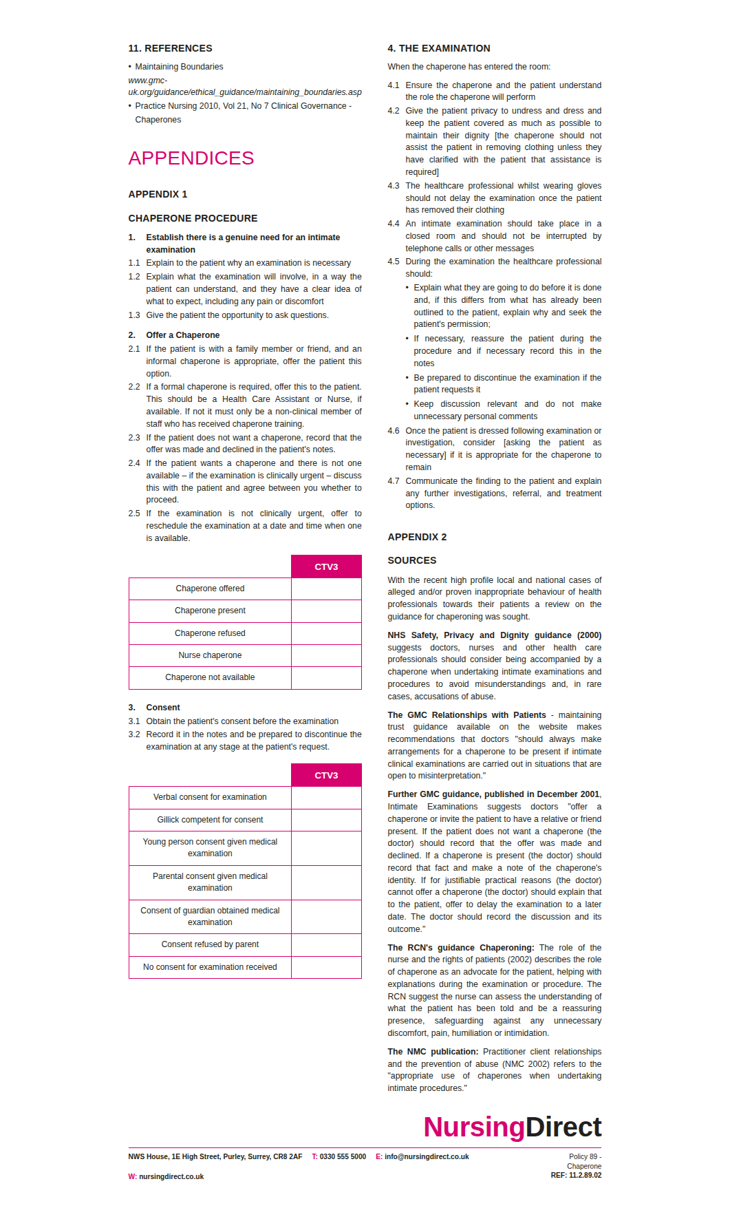11. References
Maintaining Boundaries
www.gmc-uk.org/guidance/ethical_guidance/maintaining_boundaries.asp
Practice Nursing 2010, Vol 21, No 7 Clinical Governance -
Chaperones
Appendices
Appendix 1
Chaperone Procedure
1. Establish there is a genuine need for an intimate examination
1.1 Explain to the patient why an examination is necessary
1.2 Explain what the examination will involve, in a way the patient can understand, and they have a clear idea of what to expect, including any pain or discomfort
1.3 Give the patient the opportunity to ask questions.
2. Offer a Chaperone
2.1 If the patient is with a family member or friend, and an informal chaperone is appropriate, offer the patient this option.
2.2 If a formal chaperone is required, offer this to the patient. This should be a Health Care Assistant or Nurse, if available. If not it must only be a non-clinical member of staff who has received chaperone training.
2.3 If the patient does not want a chaperone, record that the offer was made and declined in the patient's notes.
2.4 If the patient wants a chaperone and there is not one available – if the examination is clinically urgent – discuss this with the patient and agree between you whether to proceed.
2.5 If the examination is not clinically urgent, offer to reschedule the examination at a date and time when one is available.
| | CTV3 |
| --- | --- |
| Chaperone offered | |
| Chaperone present | |
| Chaperone refused | |
| Nurse chaperone | |
| Chaperone not available | |
3. Consent
3.1 Obtain the patient's consent before the examination
3.2 Record it in the notes and be prepared to discontinue the examination at any stage at the patient's request.
| | CTV3 |
| --- | --- |
| Verbal consent for examination | |
| Gillick competent for consent | |
| Young person consent given medical examination | |
| Parental consent given medical examination | |
| Consent of guardian obtained medical examination | |
| Consent refused by parent | |
| No consent for examination received | |
4. The Examination
When the chaperone has entered the room:
4.1 Ensure the chaperone and the patient understand the role the chaperone will perform
4.2 Give the patient privacy to undress and dress and keep the patient covered as much as possible to maintain their dignity [the chaperone should not assist the patient in removing clothing unless they have clarified with the patient that assistance is required]
4.3 The healthcare professional whilst wearing gloves should not delay the examination once the patient has removed their clothing
4.4 An intimate examination should take place in a closed room and should not be interrupted by telephone calls or other messages
4.5 During the examination the healthcare professional should:
Explain what they are going to do before it is done and, if this differs from what has already been outlined to the patient, explain why and seek the patient's permission;
If necessary, reassure the patient during the procedure and if necessary record this in the notes
Be prepared to discontinue the examination if the patient requests it
Keep discussion relevant and do not make unnecessary personal comments
4.6 Once the patient is dressed following examination or investigation, consider [asking the patient as necessary] if it is appropriate for the chaperone to remain
4.7 Communicate the finding to the patient and explain any further investigations, referral, and treatment options.
Appendix 2
Sources
With the recent high profile local and national cases of alleged and/or proven inappropriate behaviour of health professionals towards their patients a review on the guidance for chaperoning was sought.
NHS Safety, Privacy and Dignity guidance (2000) suggests doctors, nurses and other health care professionals should consider being accompanied by a chaperone when undertaking intimate examinations and procedures to avoid misunderstandings and, in rare cases, accusations of abuse.
The GMC Relationships with Patients - maintaining trust guidance available on the website makes recommendations that doctors "should always make arrangements for a chaperone to be present if intimate clinical examinations are carried out in situations that are open to misinterpretation."
Further GMC guidance, published in December 2001, Intimate Examinations suggests doctors "offer a chaperone or invite the patient to have a relative or friend present. If the patient does not want a chaperone (the doctor) should record that the offer was made and declined. If a chaperone is present (the doctor) should record that fact and make a note of the chaperone's identity. If for justifiable practical reasons (the doctor) cannot offer a chaperone (the doctor) should explain that to the patient, offer to delay the examination to a later date. The doctor should record the discussion and its outcome."
The RCN's guidance Chaperoning: The role of the nurse and the rights of patients (2002) describes the role of chaperone as an advocate for the patient, helping with explanations during the examination or procedure. The RCN suggest the nurse can assess the understanding of what the patient has been told and be a reassuring presence, safeguarding against any unnecessary discomfort, pain, humiliation or intimidation.
The NMC publication: Practitioner client relationships and the prevention of abuse (NMC 2002) refers to the "appropriate use of chaperones when undertaking intimate procedures."
Nursing Direct
NWS House, 1E High Street, Purley, Surrey, CR8 2AF T: 0330 555 5000 E: info@nursingdirect.co.uk W: nursingdirect.co.uk
Policy 89 - Chaperone
REF: 11.2.89.02